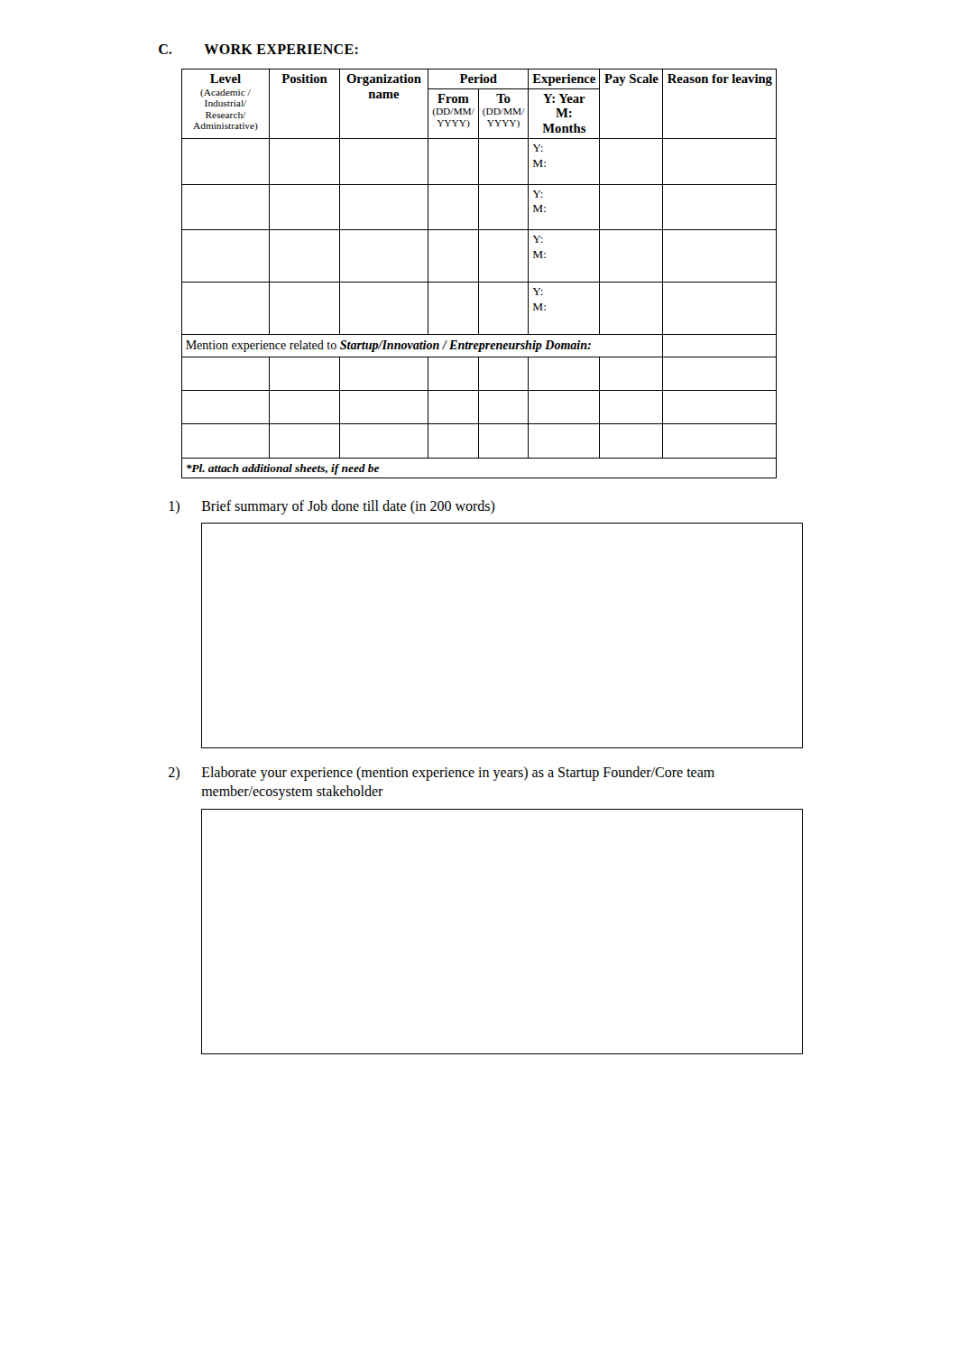C. WORK EXPERIENCE:
| Level (Academic / Industrial/ Research/ Administrative) | Position | Organization name | Period | Experience | Pay Scale | Reason for leaving |
| --- | --- | --- | --- | --- | --- | --- |
| From (DD/MM/ YYYY) | To (DD/MM/ YYYY) | Y: Year M: Months |
| | | | | | Y: M: | | |
| | | | | | Y: M: | | |
| | | | | | Y: M: | | |
| | | | | | Y: M: | | |
| Mention experience related to Startup/Innovation / Entrepreneurship Domain: | |
| *Pl. attach additional sheets, if need be |
Brief summary of Job done till date (in 200 words)
Elaborate your experience (mention experience in years) as a Startup Founder/Core team member/ecosystem stakeholder